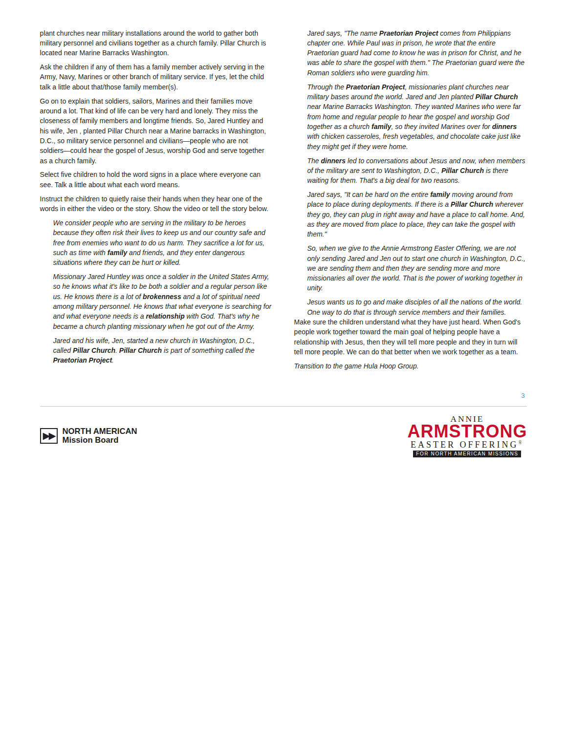plant churches near military installations around the world to gather both military personnel and civilians together as a church family. Pillar Church is located near Marine Barracks Washington.
Ask the children if any of them has a family member actively serving in the Army, Navy, Marines or other branch of military service. If yes, let the child talk a little about that/those family member(s).
Go on to explain that soldiers, sailors, Marines and their families move around a lot. That kind of life can be very hard and lonely. They miss the closeness of family members and longtime friends. So, Jared Huntley and his wife, Jen , planted Pillar Church near a Marine barracks in Washington, D.C., so military service personnel and civilians—people who are not soldiers—could hear the gospel of Jesus, worship God and serve together as a church family.
Select five children to hold the word signs in a place where everyone can see. Talk a little about what each word means.
Instruct the children to quietly raise their hands when they hear one of the words in either the video or the story. Show the video or tell the story below.
We consider people who are serving in the military to be heroes because they often risk their lives to keep us and our country safe and free from enemies who want to do us harm. They sacrifice a lot for us, such as time with family and friends, and they enter dangerous situations where they can be hurt or killed.
Missionary Jared Huntley was once a soldier in the United States Army, so he knows what it's like to be both a soldier and a regular person like us. He knows there is a lot of brokenness and a lot of spiritual need among military personnel. He knows that what everyone is searching for and what everyone needs is a relationship with God. That's why he became a church planting missionary when he got out of the Army.
Jared and his wife, Jen, started a new church in Washington, D.C., called Pillar Church. Pillar Church is part of something called the Praetorian Project.
Jared says, "The name Praetorian Project comes from Philippians chapter one. While Paul was in prison, he wrote that the entire Praetorian guard had come to know he was in prison for Christ, and he was able to share the gospel with them." The Praetorian guard were the Roman soldiers who were guarding him.
Through the Praetorian Project, missionaries plant churches near military bases around the world. Jared and Jen planted Pillar Church near Marine Barracks Washington. They wanted Marines who were far from home and regular people to hear the gospel and worship God together as a church family, so they invited Marines over for dinners with chicken casseroles, fresh vegetables, and chocolate cake just like they might get if they were home.
The dinners led to conversations about Jesus and now, when members of the military are sent to Washington, D.C., Pillar Church is there waiting for them. That's a big deal for two reasons.
Jared says, "It can be hard on the entire family moving around from place to place during deployments. If there is a Pillar Church wherever they go, they can plug in right away and have a place to call home. And, as they are moved from place to place, they can take the gospel with them."
So, when we give to the Annie Armstrong Easter Offering, we are not only sending Jared and Jen out to start one church in Washington, D.C., we are sending them and then they are sending more and more missionaries all over the world. That is the power of working together in unity.
Jesus wants us to go and make disciples of all the nations of the world. One way to do that is through service members and their families.
Make sure the children understand what they have just heard. When God's people work together toward the main goal of helping people have a relationship with Jesus, then they will tell more people and they in turn will tell more people. We can do that better when we work together as a team.
Transition to the game Hula Hoop Group.
3
▸▸
NORTH AMERICAN
Mission Board
ANNIE
ARMSTRONG
EASTER OFFERING®
FOR NORTH AMERICAN MISSIONS